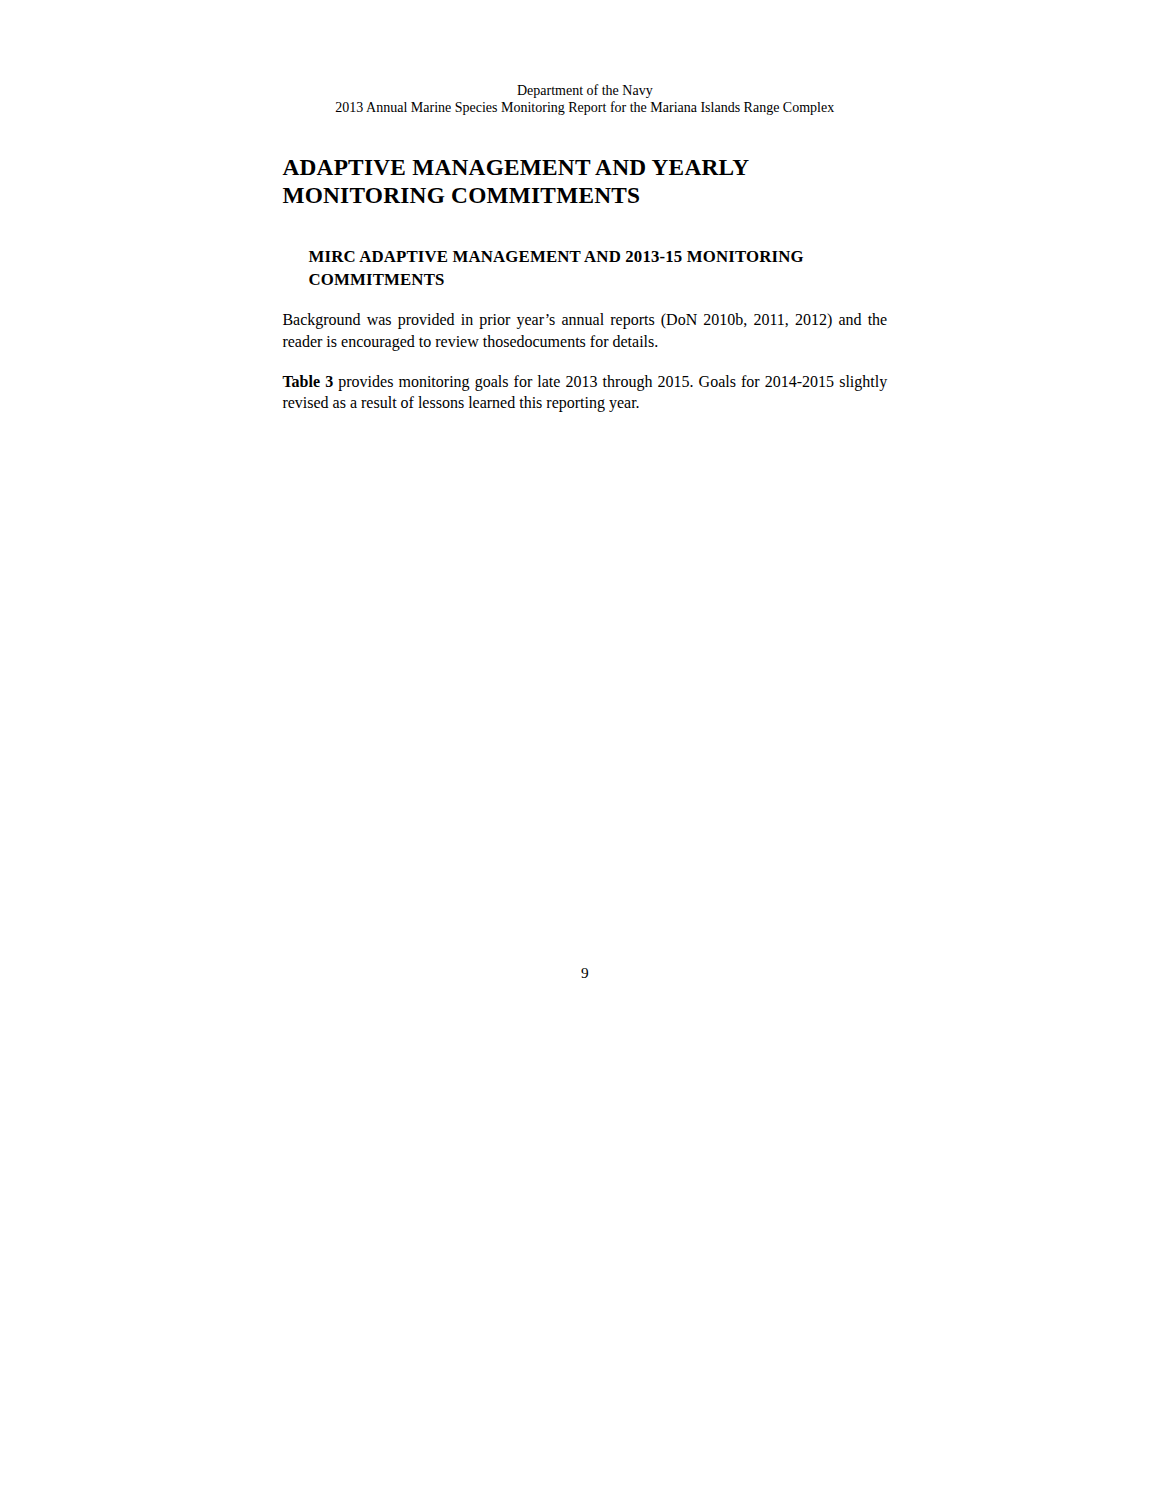Department of the Navy 2013 Annual Marine Species Monitoring Report for the Mariana Islands Range Complex
ADAPTIVE MANAGEMENT AND YEARLY MONITORING COMMITMENTS
MIRC ADAPTIVE MANAGEMENT AND 2013-15 MONITORING COMMITMENTS
Background was provided in prior year’s annual reports (DoN 2010b, 2011, 2012) and the reader is encouraged to review thosedocuments for details.
Table 3 provides monitoring goals for late 2013 through 2015. Goals for 2014-2015 slightly revised as a result of lessons learned this reporting year.
9